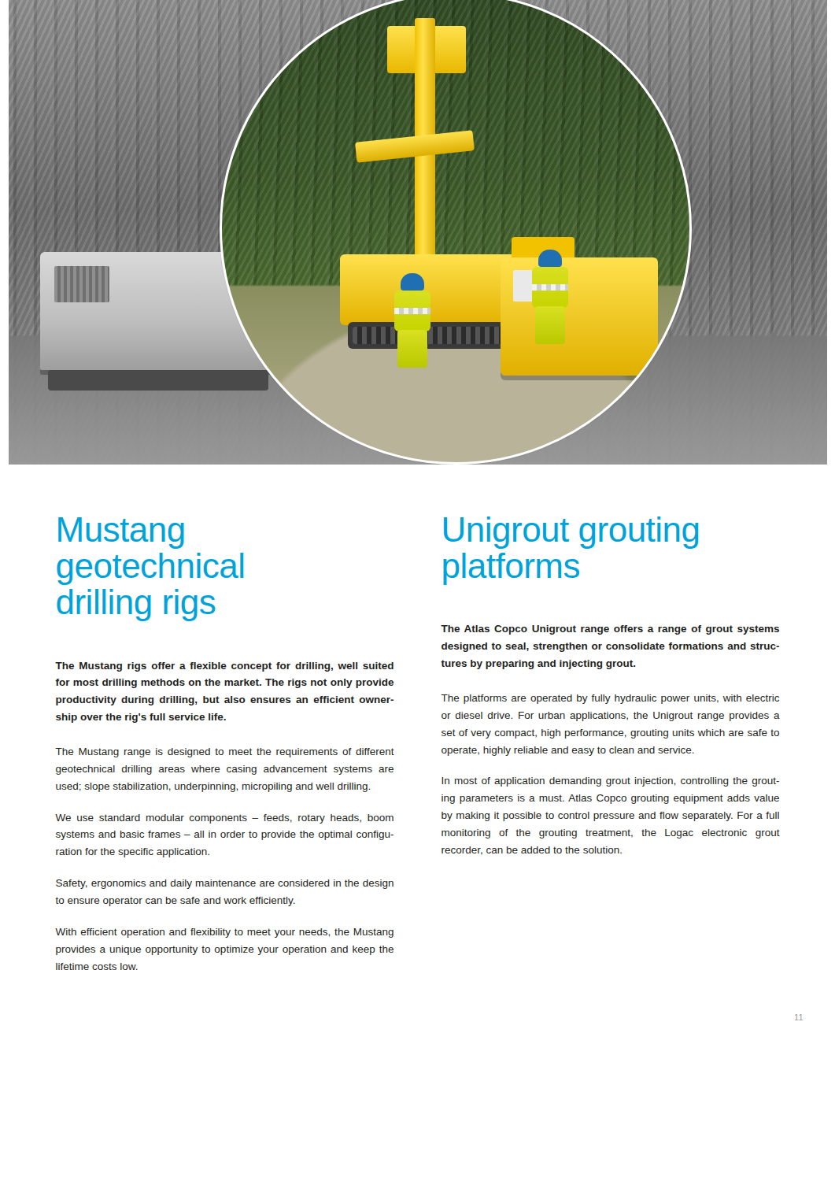Mustang
geotechnical
drilling rigs
The Mustang rigs offer a flexible concept for drilling, well suited for most drilling methods on the market. The rigs not only provide productivity during drilling, but also ensures an efficient ownership over the rig's full service life.
The Mustang range is designed to meet the requirements of different geotechnical drilling areas where casing advancement systems are used; slope stabilization, underpinning, micropiling and well drilling.
We use standard modular components – feeds, rotary heads, boom systems and basic frames – all in order to provide the optimal configuration for the specific application.
Safety, ergonomics and daily maintenance are considered in the design to ensure operator can be safe and work efficiently.
With efficient operation and flexibility to meet your needs, the Mustang provides a unique opportunity to optimize your operation and keep the lifetime costs low.
Unigrout grouting
platforms
The Atlas Copco Unigrout range offers a range of grout systems designed to seal, strengthen or consolidate formations and structures by preparing and injecting grout.
The platforms are operated by fully hydraulic power units, with electric or diesel drive. For urban applications, the Unigrout range provides a set of very compact, high performance, grouting units which are safe to operate, highly reliable and easy to clean and service.
In most of application demanding grout injection, controlling the grouting parameters is a must. Atlas Copco grouting equipment adds value by making it possible to control pressure and flow separately. For a full monitoring of the grouting treatment, the Logac electronic grout recorder, can be added to the solution.
11